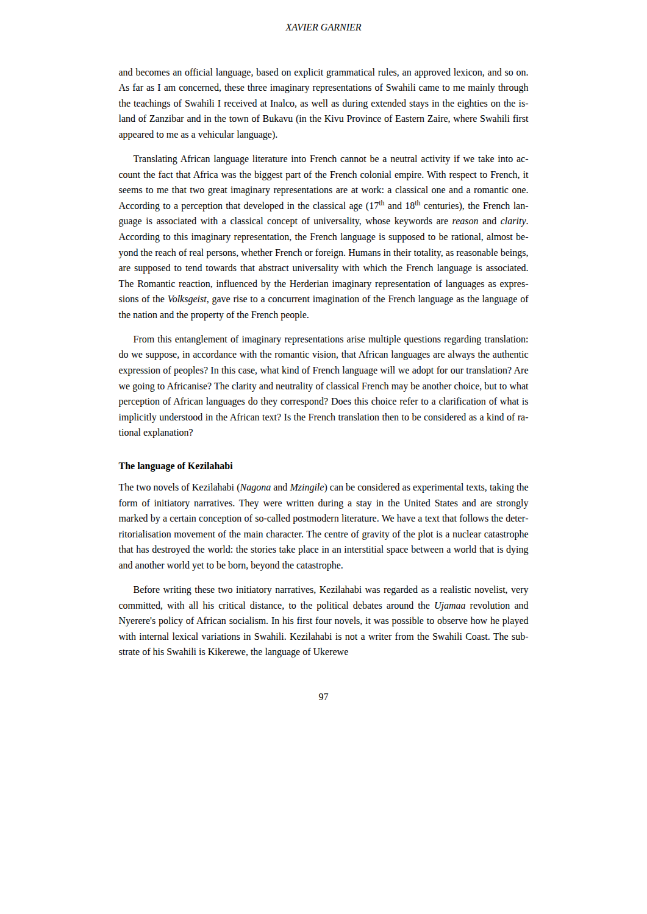XAVIER GARNIER
and becomes an official language, based on explicit grammatical rules, an approved lexicon, and so on. As far as I am concerned, these three imaginary representations of Swahili came to me mainly through the teachings of Swahili I received at Inalco, as well as during extended stays in the eighties on the island of Zanzibar and in the town of Bukavu (in the Kivu Province of Eastern Zaire, where Swahili first appeared to me as a vehicular language).
Translating African language literature into French cannot be a neutral activity if we take into account the fact that Africa was the biggest part of the French colonial empire. With respect to French, it seems to me that two great imaginary representations are at work: a classical one and a romantic one. According to a perception that developed in the classical age (17th and 18th centuries), the French language is associated with a classical concept of universality, whose keywords are reason and clarity. According to this imaginary representation, the French language is supposed to be rational, almost beyond the reach of real persons, whether French or foreign. Humans in their totality, as reasonable beings, are supposed to tend towards that abstract universality with which the French language is associated. The Romantic reaction, influenced by the Herderian imaginary representation of languages as expressions of the Volksgeist, gave rise to a concurrent imagination of the French language as the language of the nation and the property of the French people.
From this entanglement of imaginary representations arise multiple questions regarding translation: do we suppose, in accordance with the romantic vision, that African languages are always the authentic expression of peoples? In this case, what kind of French language will we adopt for our translation? Are we going to Africanise? The clarity and neutrality of classical French may be another choice, but to what perception of African languages do they correspond? Does this choice refer to a clarification of what is implicitly understood in the African text? Is the French translation then to be considered as a kind of rational explanation?
The language of Kezilahabi
The two novels of Kezilahabi (Nagona and Mzingile) can be considered as experimental texts, taking the form of initiatory narratives. They were written during a stay in the United States and are strongly marked by a certain conception of so-called postmodern literature. We have a text that follows the deterritorialisation movement of the main character. The centre of gravity of the plot is a nuclear catastrophe that has destroyed the world: the stories take place in an interstitial space between a world that is dying and another world yet to be born, beyond the catastrophe.
Before writing these two initiatory narratives, Kezilahabi was regarded as a realistic novelist, very committed, with all his critical distance, to the political debates around the Ujamaa revolution and Nyerere's policy of African socialism. In his first four novels, it was possible to observe how he played with internal lexical variations in Swahili. Kezilahabi is not a writer from the Swahili Coast. The substrate of his Swahili is Kikerewe, the language of Ukerewe
97